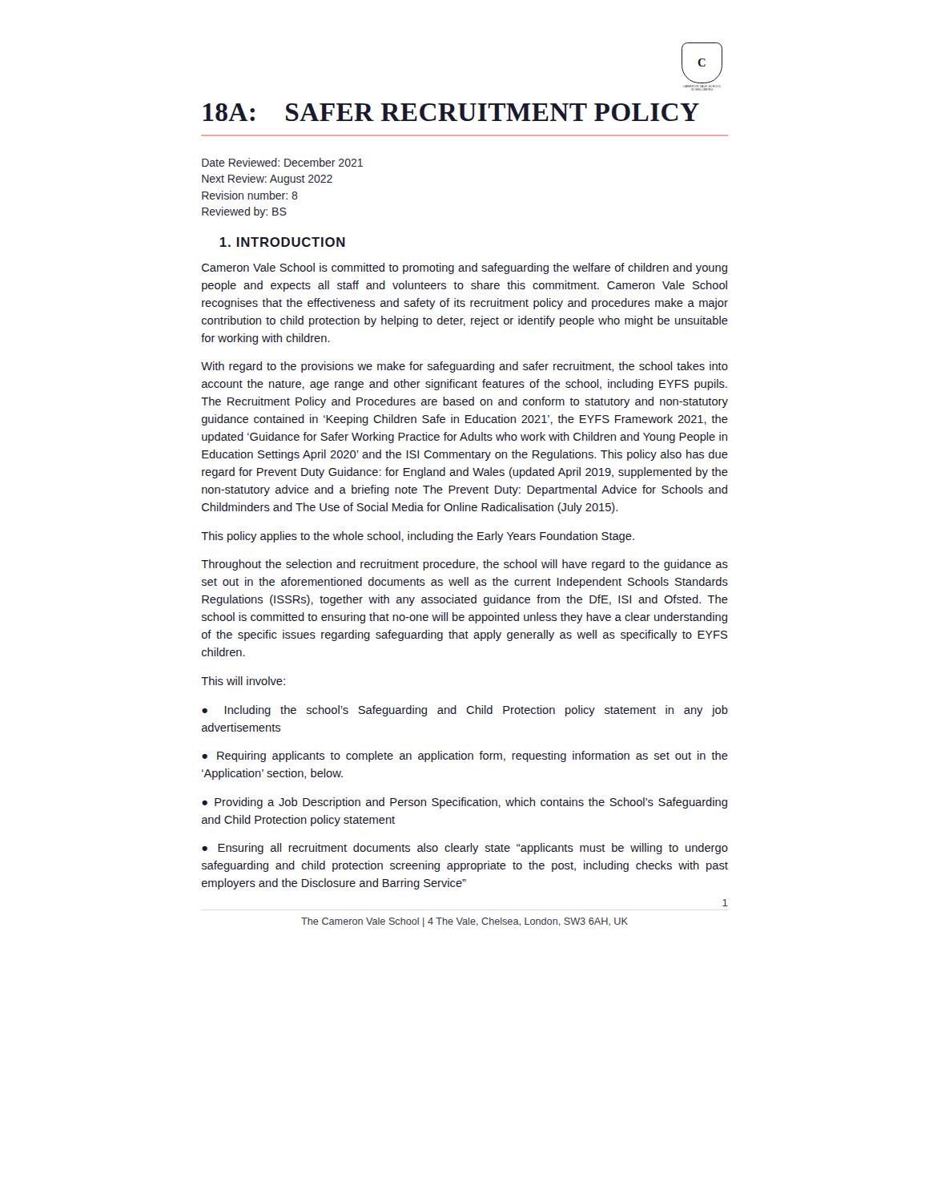C
Cameron Vale School
In Wellbeing
18A: SAFER RECRUITMENT POLICY
Date Reviewed: December 2021
Next Review: August 2022
Revision number: 8
Reviewed by: BS
1. Introduction
Cameron Vale School is committed to promoting and safeguarding the welfare of children and young people and expects all staff and volunteers to share this commitment. Cameron Vale School recognises that the effectiveness and safety of its recruitment policy and procedures make a major contribution to child protection by helping to deter, reject or identify people who might be unsuitable for working with children.
With regard to the provisions we make for safeguarding and safer recruitment, the school takes into account the nature, age range and other significant features of the school, including EYFS pupils. The Recruitment Policy and Procedures are based on and conform to statutory and non-statutory guidance contained in ‘Keeping Children Safe in Education 2021’, the EYFS Framework 2021, the updated ‘Guidance for Safer Working Practice for Adults who work with Children and Young People in Education Settings April 2020’ and the ISI Commentary on the Regulations. This policy also has due regard for Prevent Duty Guidance: for England and Wales (updated April 2019, supplemented by the non-statutory advice and a briefing note The Prevent Duty: Departmental Advice for Schools and Childminders and The Use of Social Media for Online Radicalisation (July 2015).
This policy applies to the whole school, including the Early Years Foundation Stage.
Throughout the selection and recruitment procedure, the school will have regard to the guidance as set out in the aforementioned documents as well as the current Independent Schools Standards Regulations (ISSRs), together with any associated guidance from the DfE, ISI and Ofsted. The school is committed to ensuring that no-one will be appointed unless they have a clear understanding of the specific issues regarding safeguarding that apply generally as well as specifically to EYFS children.
This will involve:
● Including the school’s Safeguarding and Child Protection policy statement in any job advertisements
● Requiring applicants to complete an application form, requesting information as set out in the ‘Application’ section, below.
● Providing a Job Description and Person Specification, which contains the School’s Safeguarding and Child Protection policy statement
● Ensuring all recruitment documents also clearly state “applicants must be willing to undergo safeguarding and child protection screening appropriate to the post, including checks with past employers and the Disclosure and Barring Service”
1
The Cameron Vale School | 4 The Vale, Chelsea, London, SW3 6AH, UK